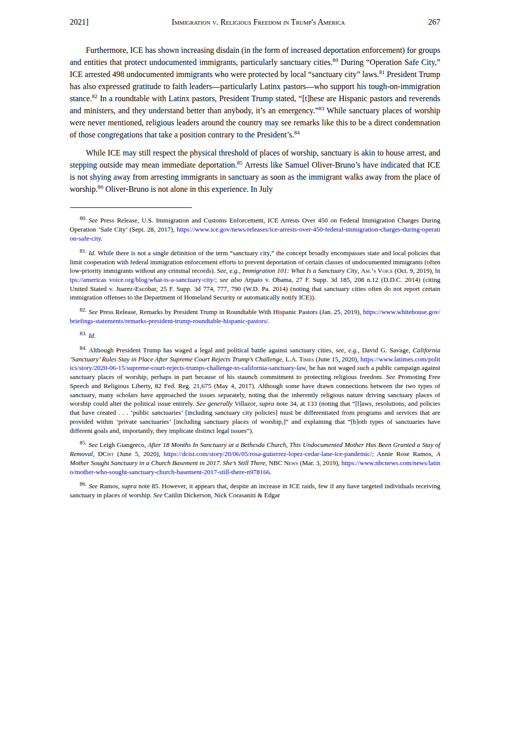2021] Immigration v. Religious Freedom in Trump's America 267
Furthermore, ICE has shown increasing disdain (in the form of increased deportation enforcement) for groups and entities that protect undocumented immigrants, particularly sanctuary cities.80 During “Operation Safe City,” ICE arrested 498 undocumented immigrants who were protected by local “sanctuary city” laws.81 President Trump has also expressed gratitude to faith leaders—particularly Latinx pastors—who support his tough-on-immigration stance.82 In a roundtable with Latinx pastors, President Trump stated, “[t]hese are Hispanic pastors and reverends and ministers, and they understand better than anybody, it’s an emergency.”83 While sanctuary places of worship were never mentioned, religious leaders around the country may see remarks like this to be a direct condemnation of those congregations that take a position contrary to the President’s.84
While ICE may still respect the physical threshold of places of worship, sanctuary is akin to house arrest, and stepping outside may mean immediate deportation.85 Arrests like Samuel Oliver-Bruno’s have indicated that ICE is not shying away from arresting immigrants in sanctuary as soon as the immigrant walks away from the place of worship.86 Oliver-Bruno is not alone in this experience. In July
See Press Release, U.S. Immigration and Customs Enforcement, ICE Arrests Over 450 on Federal Immigration Charges During Operation ‘Safe City’ (Sept. 28, 2017), https://www.ice.gov/news/releases/ice-arrests-over-450-federal-immigration-charges-during-operation-safe-city.
Id. While there is not a single definition of the term “sanctuary city,” the concept broadly encompasses state and local policies that limit cooperation with federal immigration enforcement efforts to prevent deportation of certain classes of undocumented immigrants (often low-priority immigrants without any criminal records). See, e.g., Immigration 101: What Is a Sanctuary City, Am.’s Voice (Oct. 9, 2019), https://americas voice.org/blog/what-is-a-sanctuary-city/; see also Arpaio v. Obama, 27 F. Supp. 3d 185, 208 n.12 (D.D.C. 2014) (citing United Stated v. Juarez-Escobar, 25 F. Supp. 3d 774, 777, 790 (W.D. Pa. 2014) (noting that sanctuary cities often do not report certain immigration offenses to the Department of Homeland Security or automatically notify ICE)).
See Press Release, Remarks by President Trump in Roundtable With Hispanic Pastors (Jan. 25, 2019), https://www.whitehouse.gov/briefings-statements/remarks-president-trump-roundtable-hispanic-pastors/.
Id.
Although President Trump has waged a legal and political battle against sanctuary cities, see, e.g., David G. Savage, California ‘Sanctuary’ Rules Stay in Place After Supreme Court Rejects Trump’s Challenge, L.A. Times (June 15, 2020), https://www.latimes.com/politics/story/2020-06-15/supreme-court-rejects-trumps-challenge-to-california-sanctuary-law, he has not waged such a public campaign against sanctuary places of worship, perhaps in part because of his staunch commitment to protecting religious freedom. See Promoting Free Speech and Religious Liberty, 82 Fed. Reg. 21,675 (May 4, 2017). Although some have drawn connections between the two types of sanctuary, many scholars have approached the issues separately, noting that the inherently religious nature driving sanctuary places of worship could alter the political issue entirely. See generally Villazor, supra note 34, at 133 (noting that “[l]aws, resolutions, and policies that have created . . . ‘public sanctuaries’ [including sanctuary city policies] must be differentiated from programs and services that are provided within ‘private sanctuaries’ [including sanctuary places of worship,]” and explaining that “[b]oth types of sanctuaries have different goals and, importantly, they implicate distinct legal issues”).
See Leigh Giangreco, After 18 Months In Sanctuary at a Bethesda Church, This Undocumented Mother Has Been Granted a Stay of Removal, DCist (June 5, 2020), https://dcist.com/story/20/06/05/rosa-gutierrez-lopez-cedar-lane-ice-pandemic/; Annie Rose Ramos, A Mother Sought Sanctuary in a Church Basement in 2017. She’s Still There, NBC News (Mar. 3, 2019), https://www.nbcnews.com/news/latino/mother-who-sought-sanctuary-church-basement-2017-still-there-n978166.
See Ramos, supra note 85. However, it appears that, despite an increase in ICE raids, few if any have targeted individuals receiving sanctuary in places of worship. See Caitlin Dickerson, Nick Corasaniti & Edgar